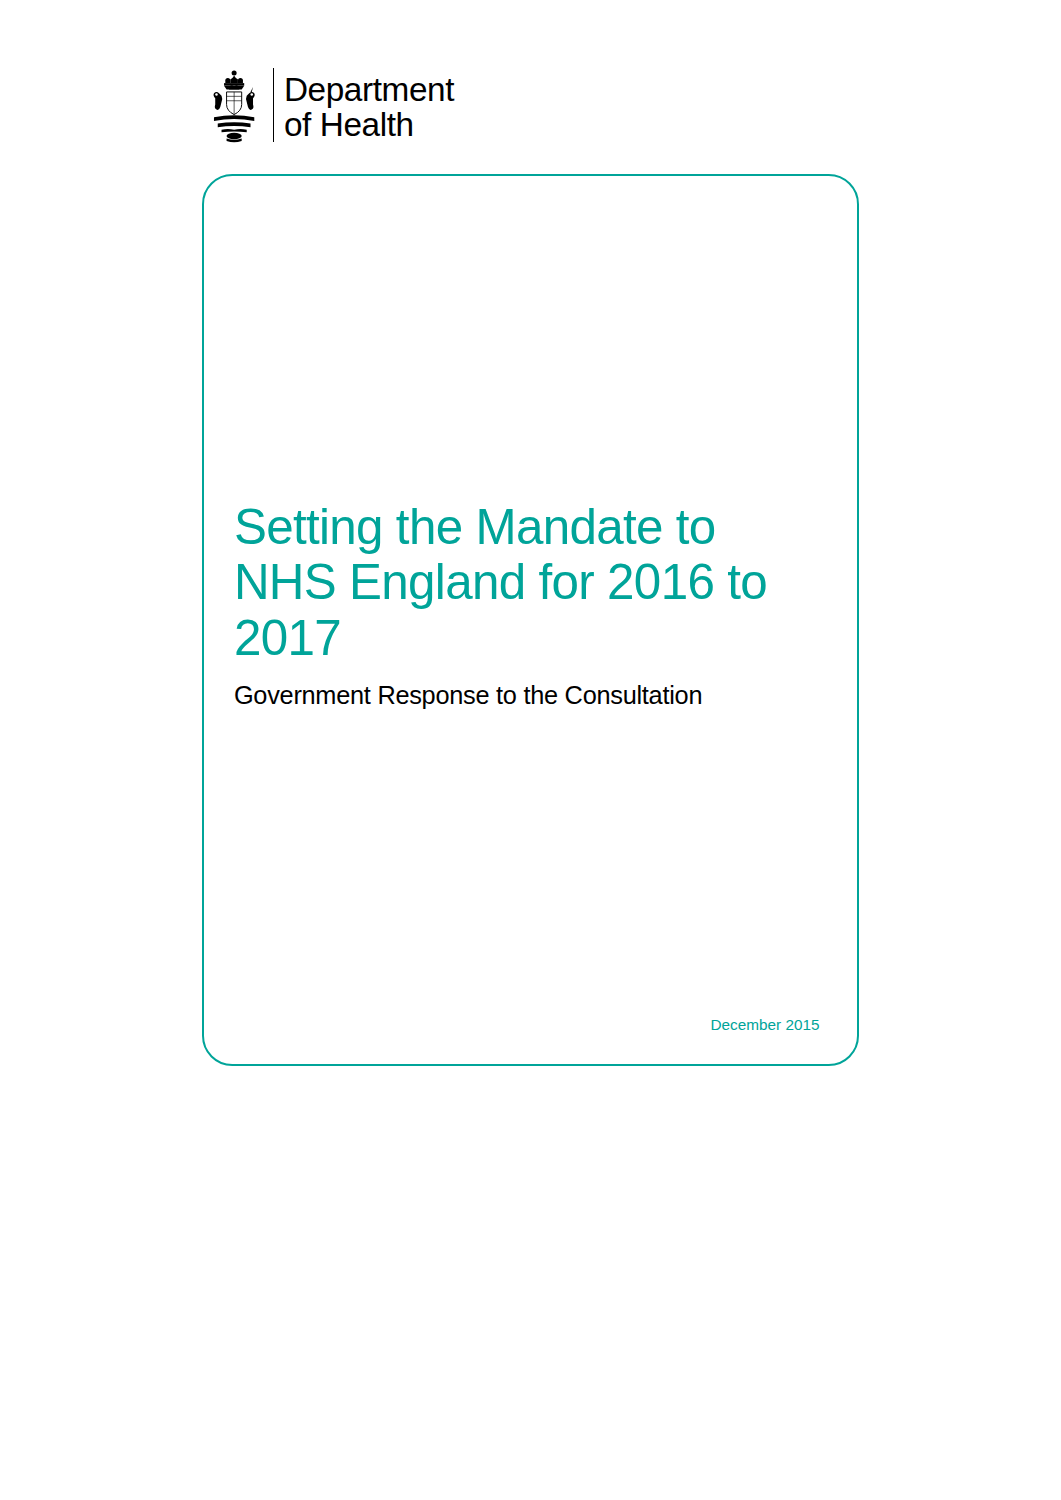Department
of Health
Setting the Mandate to NHS England for 2016 to 2017
Government Response to the Consultation
December 2015